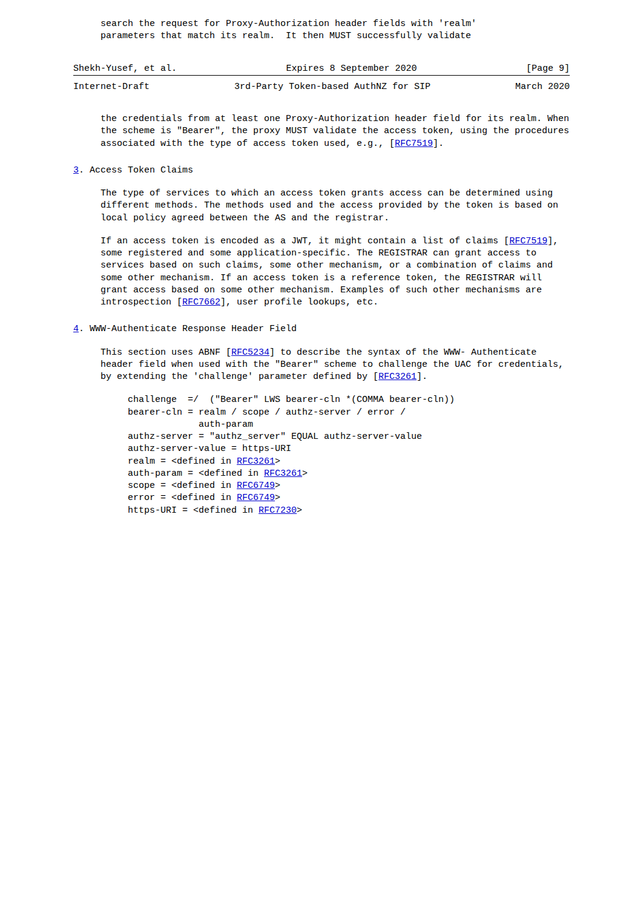search the request for Proxy-Authorization header fields with 'realm'
parameters that match its realm.  It then MUST successfully validate
Shekh-Yusef, et al. Expires 8 September 2020 [Page 9]
Internet-Draft 3rd-Party Token-based AuthNZ for SIP March 2020
the credentials from at least one Proxy-Authorization header field for its realm. When the scheme is "Bearer", the proxy MUST validate the access token, using the procedures associated with the type of access token used, e.g., [RFC7519].
3. Access Token Claims
The type of services to which an access token grants access can be determined using different methods. The methods used and the access provided by the token is based on local policy agreed between the AS and the registrar.
If an access token is encoded as a JWT, it might contain a list of claims [RFC7519], some registered and some application-specific. The REGISTRAR can grant access to services based on such claims, some other mechanism, or a combination of claims and some other mechanism. If an access token is a reference token, the REGISTRAR will grant access based on some other mechanism. Examples of such other mechanisms are introspection [RFC7662], user profile lookups, etc.
4. WWW-Authenticate Response Header Field
This section uses ABNF [RFC5234] to describe the syntax of the WWW- Authenticate header field when used with the "Bearer" scheme to challenge the UAC for credentials, by extending the 'challenge' parameter defined by [RFC3261].
challenge  =/  ("Bearer" LWS bearer-cln *(COMMA bearer-cln))
bearer-cln = realm / scope / authz-server / error /
             auth-param
authz-server = "authz_server" EQUAL authz-server-value
authz-server-value = https-URI
realm = <defined in RFC3261>
auth-param = <defined in RFC3261>
scope = <defined in RFC6749>
error = <defined in RFC6749>
https-URI = <defined in RFC7230>